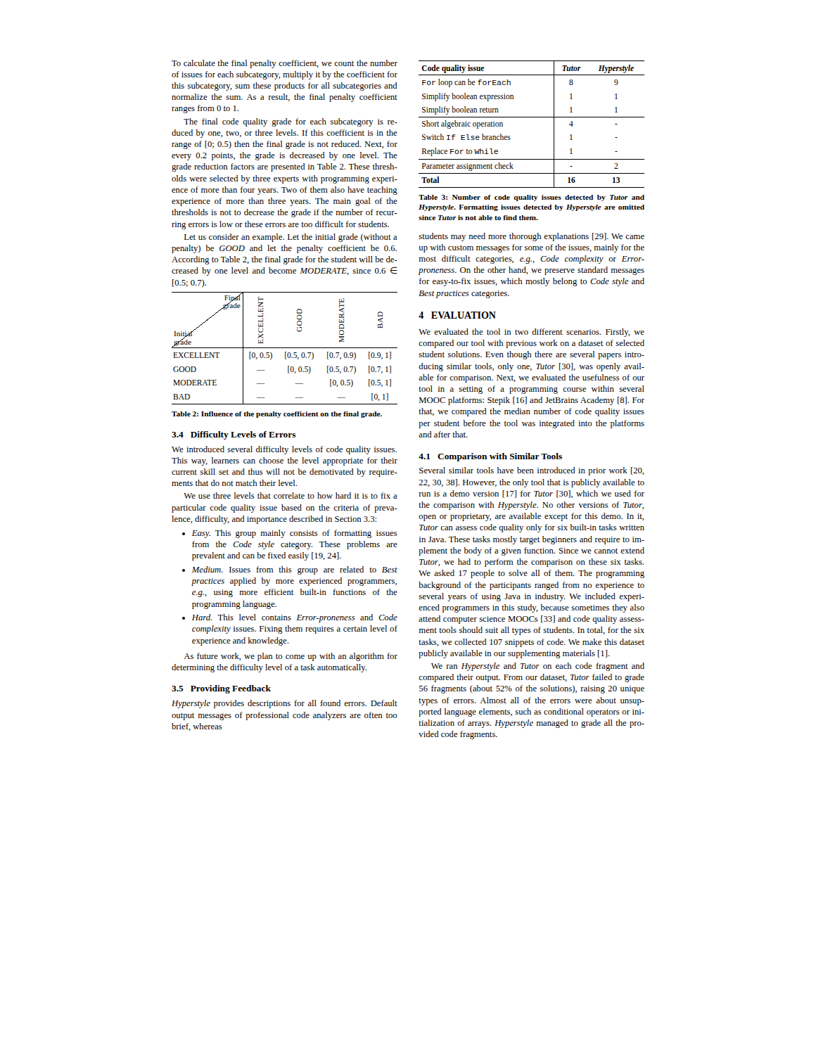To calculate the final penalty coefficient, we count the number of issues for each subcategory, multiply it by the coefficient for this subcategory, sum these products for all subcategories and normalize the sum. As a result, the final penalty coefficient ranges from 0 to 1.
The final code quality grade for each subcategory is reduced by one, two, or three levels. If this coefficient is in the range of [0; 0.5) then the final grade is not reduced. Next, for every 0.2 points, the grade is decreased by one level. The grade reduction factors are presented in Table 2. These thresholds were selected by three experts with programming experience of more than four years. Two of them also have teaching experience of more than three years. The main goal of the thresholds is not to decrease the grade if the number of recurring errors is low or these errors are too difficult for students.
Let us consider an example. Let the initial grade (without a penalty) be GOOD and let the penalty coefficient be 0.6. According to Table 2, the final grade for the student will be decreased by one level and become MODERATE, since 0.6 ∈ [0.5; 0.7).
| Final grade Initial grade | EXCELLENT | GOOD | MODERATE | BAD |
| EXCELLENT | [0, 0.5) | [0.5, 0.7) | [0.7, 0.9) | [0.9, 1] |
| GOOD | — | [0, 0.5) | [0.5, 0.7) | [0.7, 1] |
| MODERATE | — | — | [0, 0.5) | [0.5, 1] |
| BAD | — | — | — | [0, 1] |
Table 2: Influence of the penalty coefficient on the final grade.
3.4 Difficulty Levels of Errors
We introduced several difficulty levels of code quality issues. This way, learners can choose the level appropriate for their current skill set and thus will not be demotivated by requirements that do not match their level.
We use three levels that correlate to how hard it is to fix a particular code quality issue based on the criteria of prevalence, difficulty, and importance described in Section 3.3:
Easy. This group mainly consists of formatting issues from the Code style category. These problems are prevalent and can be fixed easily [19, 24].
Medium. Issues from this group are related to Best practices applied by more experienced programmers, e.g., using more efficient built-in functions of the programming language.
Hard. This level contains Error-proneness and Code complexity issues. Fixing them requires a certain level of experience and knowledge.
As future work, we plan to come up with an algorithm for determining the difficulty level of a task automatically.
3.5 Providing Feedback
Hyperstyle provides descriptions for all found errors. Default output messages of professional code analyzers are often too brief, whereas
| Code quality issue | Tutor | Hyperstyle |
| --- | --- | --- |
| For loop can be forEach | 8 | 9 |
| Simplify boolean expression | 1 | 1 |
| Simplify boolean return | 1 | 1 |
| Short algebraic operation | 4 | - |
| Switch If Else branches | 1 | - |
| Replace For to While | 1 | - |
| Parameter assignment check | - | 2 |
| Total | 16 | 13 |
Table 3: Number of code quality issues detected by Tutor and Hyperstyle. Formatting issues detected by Hyperstyle are omitted since Tutor is not able to find them.
students may need more thorough explanations [29]. We came up with custom messages for some of the issues, mainly for the most difficult categories, e.g., Code complexity or Error-proneness. On the other hand, we preserve standard messages for easy-to-fix issues, which mostly belong to Code style and Best practices categories.
4 EVALUATION
We evaluated the tool in two different scenarios. Firstly, we compared our tool with previous work on a dataset of selected student solutions. Even though there are several papers introducing similar tools, only one, Tutor [30], was openly available for comparison. Next, we evaluated the usefulness of our tool in a setting of a programming course within several MOOC platforms: Stepik [16] and JetBrains Academy [8]. For that, we compared the median number of code quality issues per student before the tool was integrated into the platforms and after that.
4.1 Comparison with Similar Tools
Several similar tools have been introduced in prior work [20, 22, 30, 38]. However, the only tool that is publicly available to run is a demo version [17] for Tutor [30], which we used for the comparison with Hyperstyle. No other versions of Tutor, open or proprietary, are available except for this demo. In it, Tutor can assess code quality only for six built-in tasks written in Java. These tasks mostly target beginners and require to implement the body of a given function. Since we cannot extend Tutor, we had to perform the comparison on these six tasks. We asked 17 people to solve all of them. The programming background of the participants ranged from no experience to several years of using Java in industry. We included experienced programmers in this study, because sometimes they also attend computer science MOOCs [33] and code quality assessment tools should suit all types of students. In total, for the six tasks, we collected 107 snippets of code. We make this dataset publicly available in our supplementing materials [1].
We ran Hyperstyle and Tutor on each code fragment and compared their output. From our dataset, Tutor failed to grade 56 fragments (about 52% of the solutions), raising 20 unique types of errors. Almost all of the errors were about unsupported language elements, such as conditional operators or initialization of arrays. Hyperstyle managed to grade all the provided code fragments.